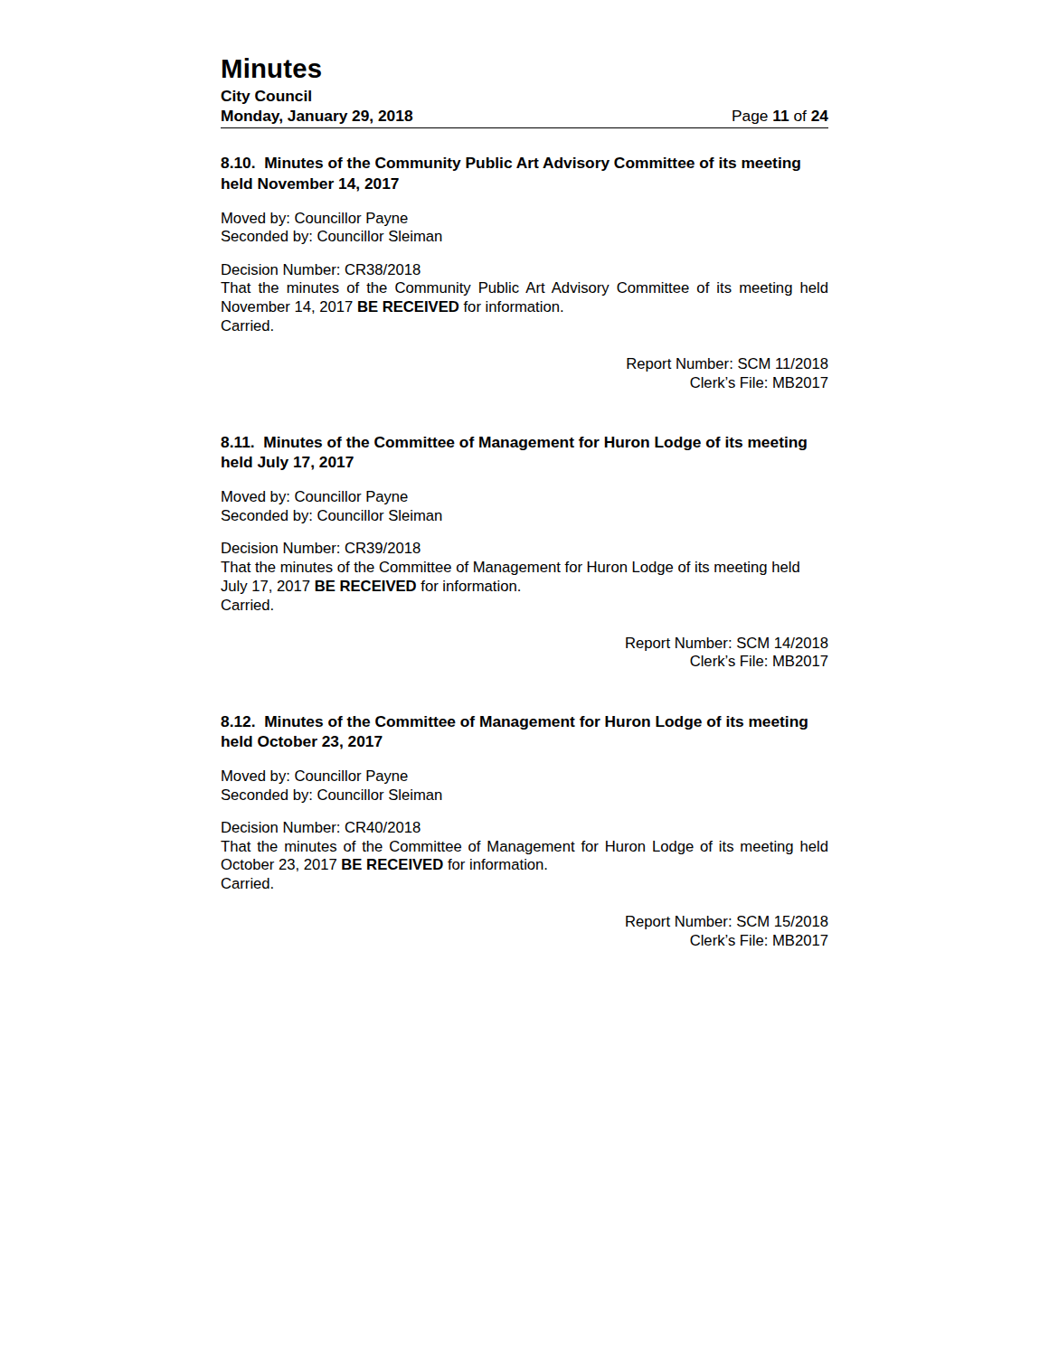Minutes
City Council
Monday, January 29, 2018 Page 11 of 24
8.10. Minutes of the Community Public Art Advisory Committee of its meeting held November 14, 2017
Moved by: Councillor Payne
Seconded by: Councillor Sleiman
Decision Number: CR38/2018
That the minutes of the Community Public Art Advisory Committee of its meeting held November 14, 2017 BE RECEIVED for information.
Carried.
Report Number: SCM 11/2018
Clerk’s File: MB2017
8.11. Minutes of the Committee of Management for Huron Lodge of its meeting held July 17, 2017
Moved by: Councillor Payne
Seconded by: Councillor Sleiman
Decision Number: CR39/2018
That the minutes of the Committee of Management for Huron Lodge of its meeting held July 17, 2017 BE RECEIVED for information.
Carried.
Report Number: SCM 14/2018
Clerk’s File: MB2017
8.12. Minutes of the Committee of Management for Huron Lodge of its meeting held October 23, 2017
Moved by: Councillor Payne
Seconded by: Councillor Sleiman
Decision Number: CR40/2018
That the minutes of the Committee of Management for Huron Lodge of its meeting held October 23, 2017 BE RECEIVED for information.
Carried.
Report Number: SCM 15/2018
Clerk’s File: MB2017